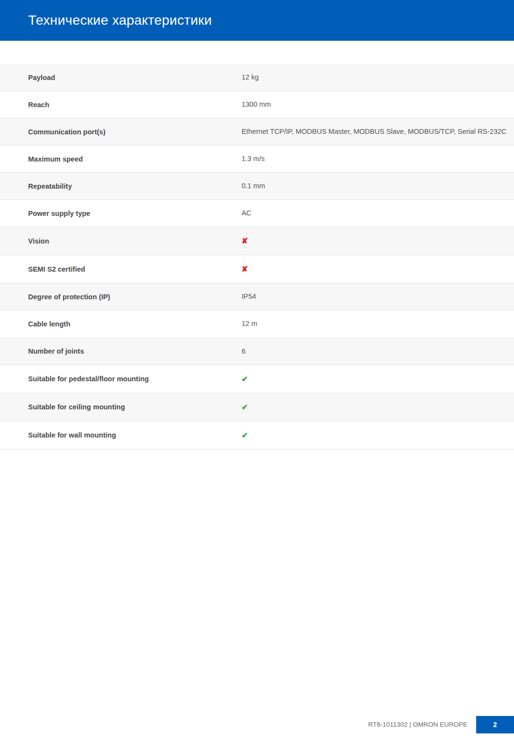Технические характеристики
| Payload | 12 kg |
| Reach | 1300 mm |
| Communication port(s) | Ethernet TCP/IP, MODBUS Master, MODBUS Slave, MODBUS/TCP, Serial RS-232C |
| Maximum speed | 1.3 m/s |
| Repeatability | 0.1 mm |
| Power supply type | AC |
| Vision | ✘ |
| SEMI S2 certified | ✘ |
| Degree of protection (IP) | IP54 |
| Cable length | 12 m |
| Number of joints | 6 |
| Suitable for pedestal/floor mounting | ✔ |
| Suitable for ceiling mounting | ✔ |
| Suitable for wall mounting | ✔ |
RT6-1011302 | OMRON EUROPE
2